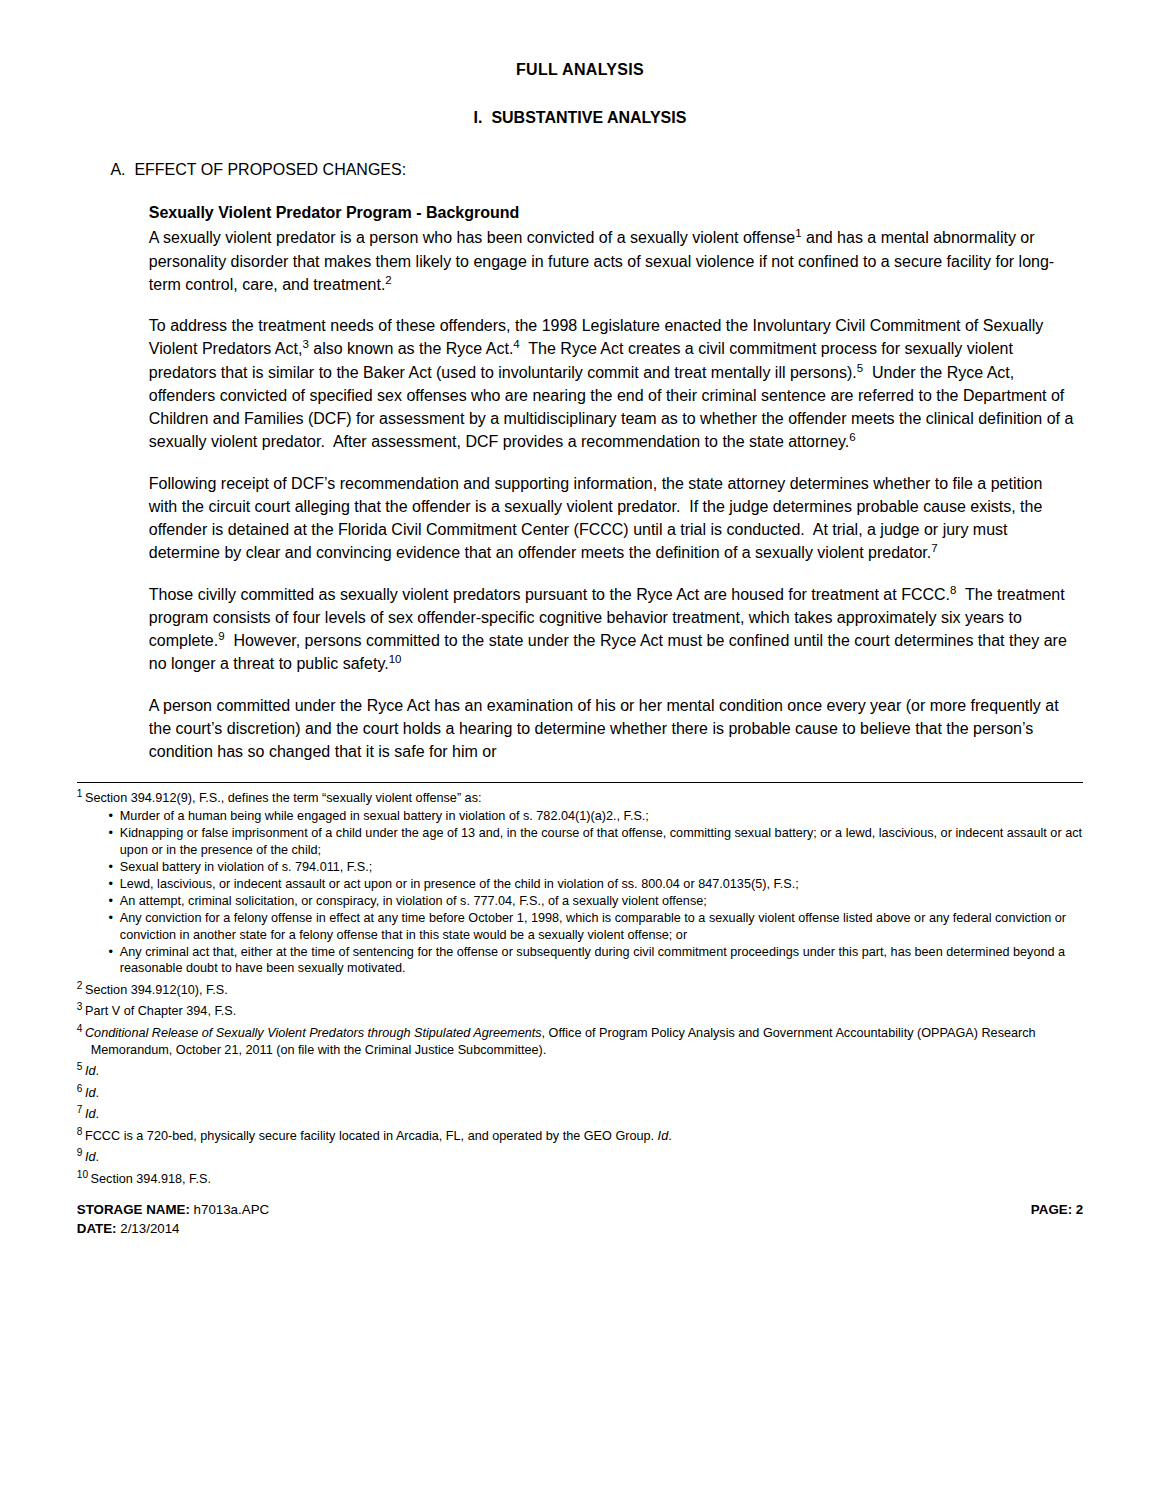FULL ANALYSIS
I. SUBSTANTIVE ANALYSIS
A. EFFECT OF PROPOSED CHANGES:
Sexually Violent Predator Program - Background
A sexually violent predator is a person who has been convicted of a sexually violent offense1 and has a mental abnormality or personality disorder that makes them likely to engage in future acts of sexual violence if not confined to a secure facility for long-term control, care, and treatment.2
To address the treatment needs of these offenders, the 1998 Legislature enacted the Involuntary Civil Commitment of Sexually Violent Predators Act,3 also known as the Ryce Act.4 The Ryce Act creates a civil commitment process for sexually violent predators that is similar to the Baker Act (used to involuntarily commit and treat mentally ill persons).5 Under the Ryce Act, offenders convicted of specified sex offenses who are nearing the end of their criminal sentence are referred to the Department of Children and Families (DCF) for assessment by a multidisciplinary team as to whether the offender meets the clinical definition of a sexually violent predator. After assessment, DCF provides a recommendation to the state attorney.6
Following receipt of DCF’s recommendation and supporting information, the state attorney determines whether to file a petition with the circuit court alleging that the offender is a sexually violent predator. If the judge determines probable cause exists, the offender is detained at the Florida Civil Commitment Center (FCCC) until a trial is conducted. At trial, a judge or jury must determine by clear and convincing evidence that an offender meets the definition of a sexually violent predator.7
Those civilly committed as sexually violent predators pursuant to the Ryce Act are housed for treatment at FCCC.8 The treatment program consists of four levels of sex offender-specific cognitive behavior treatment, which takes approximately six years to complete.9 However, persons committed to the state under the Ryce Act must be confined until the court determines that they are no longer a threat to public safety.10
A person committed under the Ryce Act has an examination of his or her mental condition once every year (or more frequently at the court’s discretion) and the court holds a hearing to determine whether there is probable cause to believe that the person’s condition has so changed that it is safe for him or
1 Section 394.912(9), F.S., defines the term “sexually violent offense” as:
Murder of a human being while engaged in sexual battery in violation of s. 782.04(1)(a)2., F.S.;
Kidnapping or false imprisonment of a child under the age of 13 and, in the course of that offense, committing sexual battery; or a lewd, lascivious, or indecent assault or act upon or in the presence of the child;
Sexual battery in violation of s. 794.011, F.S.;
Lewd, lascivious, or indecent assault or act upon or in presence of the child in violation of ss. 800.04 or 847.0135(5), F.S.;
An attempt, criminal solicitation, or conspiracy, in violation of s. 777.04, F.S., of a sexually violent offense;
Any conviction for a felony offense in effect at any time before October 1, 1998, which is comparable to a sexually violent offense listed above or any federal conviction or conviction in another state for a felony offense that in this state would be a sexually violent offense; or
Any criminal act that, either at the time of sentencing for the offense or subsequently during civil commitment proceedings under this part, has been determined beyond a reasonable doubt to have been sexually motivated.
2 Section 394.912(10), F.S.
3 Part V of Chapter 394, F.S.
4 Conditional Release of Sexually Violent Predators through Stipulated Agreements, Office of Program Policy Analysis and Government Accountability (OPPAGA) Research Memorandum, October 21, 2011 (on file with the Criminal Justice Subcommittee).
5 Id.
6 Id.
7 Id.
8 FCCC is a 720-bed, physically secure facility located in Arcadia, FL, and operated by the GEO Group. Id.
9 Id.
10 Section 394.918, F.S.
STORAGE NAME: h7013a.APC
DATE: 2/13/2014
PAGE: 2